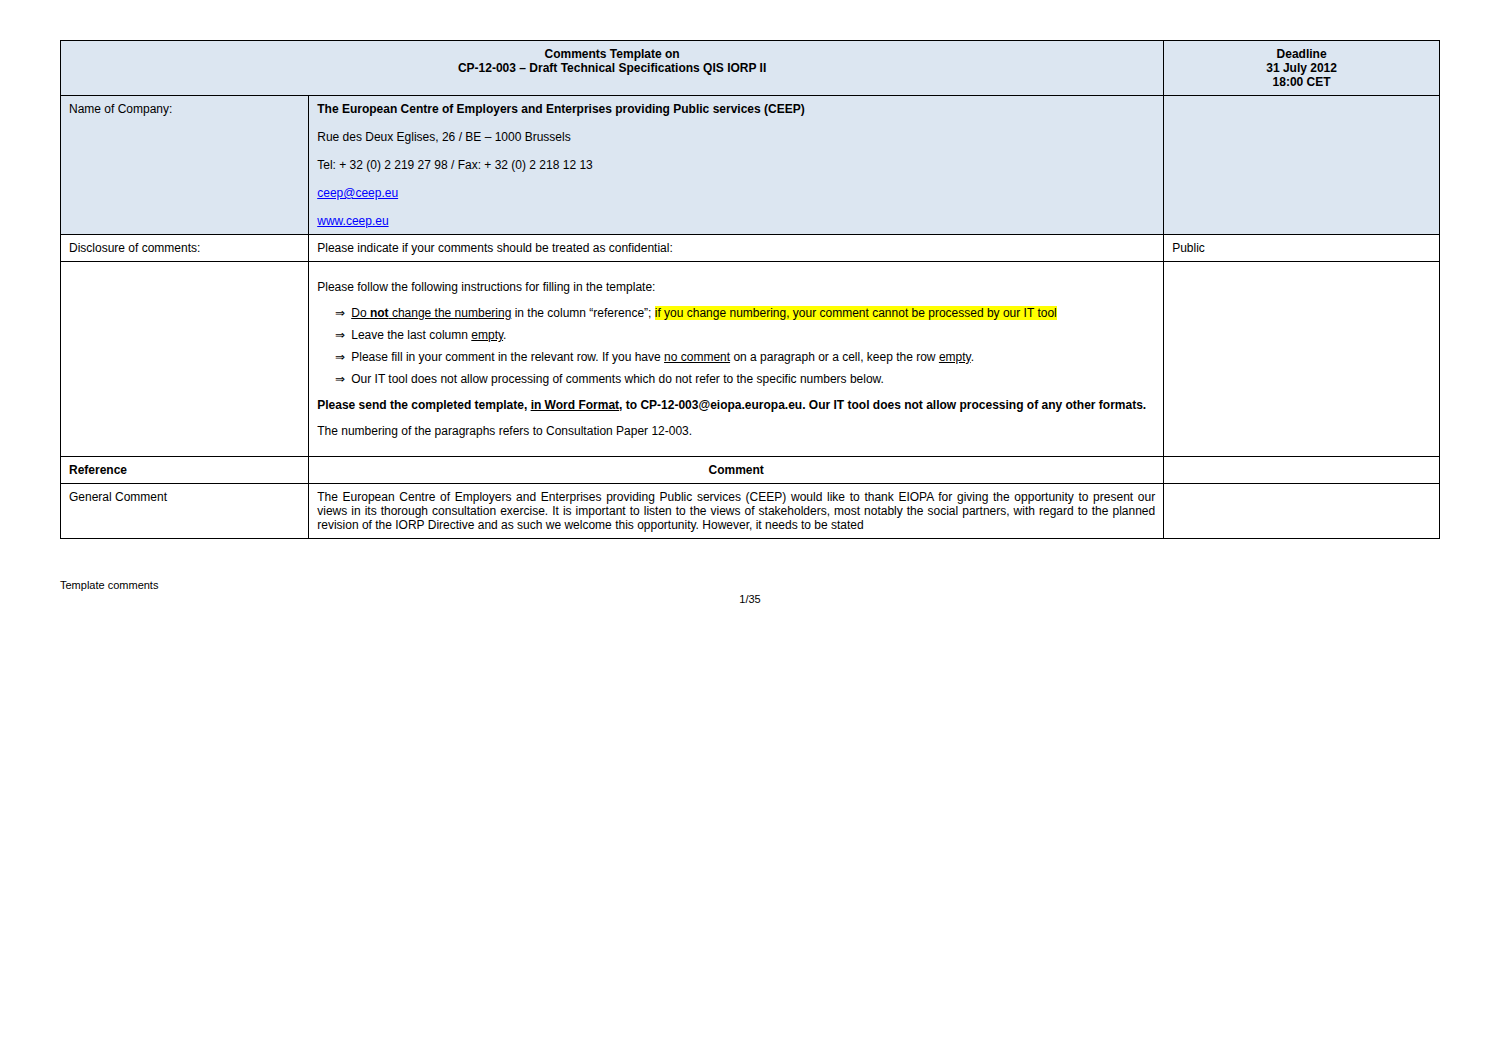| Comments Template on CP-12-003 – Draft Technical Specifications QIS IORP II | Deadline 31 July 2012 18:00 CET |
| Name of Company: | The European Centre of Employers and Enterprises providing Public services (CEEP) Rue des Deux Eglises, 26 / BE – 1000 Brussels Tel: + 32 (0) 2 219 27 98 / Fax: + 32 (0) 2 218 12 13 ceep@ceep.eu www.ceep.eu | |
| Disclosure of comments: | Please indicate if your comments should be treated as confidential: | Public |
| | Please follow the following instructions for filling in the template: Do not change the numbering in the column “reference”; if you change numbering, your comment cannot be processed by our IT tool Leave the last column empty . Please fill in your comment in the relevant row. If you have no comment on a paragraph or a cell, keep the row empty . Our IT tool does not allow processing of comments which do not refer to the specific numbers below. Please send the completed template, in Word Format , to CP-12-003@eiopa.europa.eu. Our IT tool does not allow processing of any other formats. The numbering of the paragraphs refers to Consultation Paper 12-003. | |
| Reference | Comment | |
| General Comment | The European Centre of Employers and Enterprises providing Public services (CEEP) would like to thank EIOPA for giving the opportunity to present our views in its thorough consultation exercise. It is important to listen to the views of stakeholders, most notably the social partners, with regard to the planned revision of the IORP Directive and as such we welcome this opportunity. However, it needs to be stated | |
Template comments
1/35